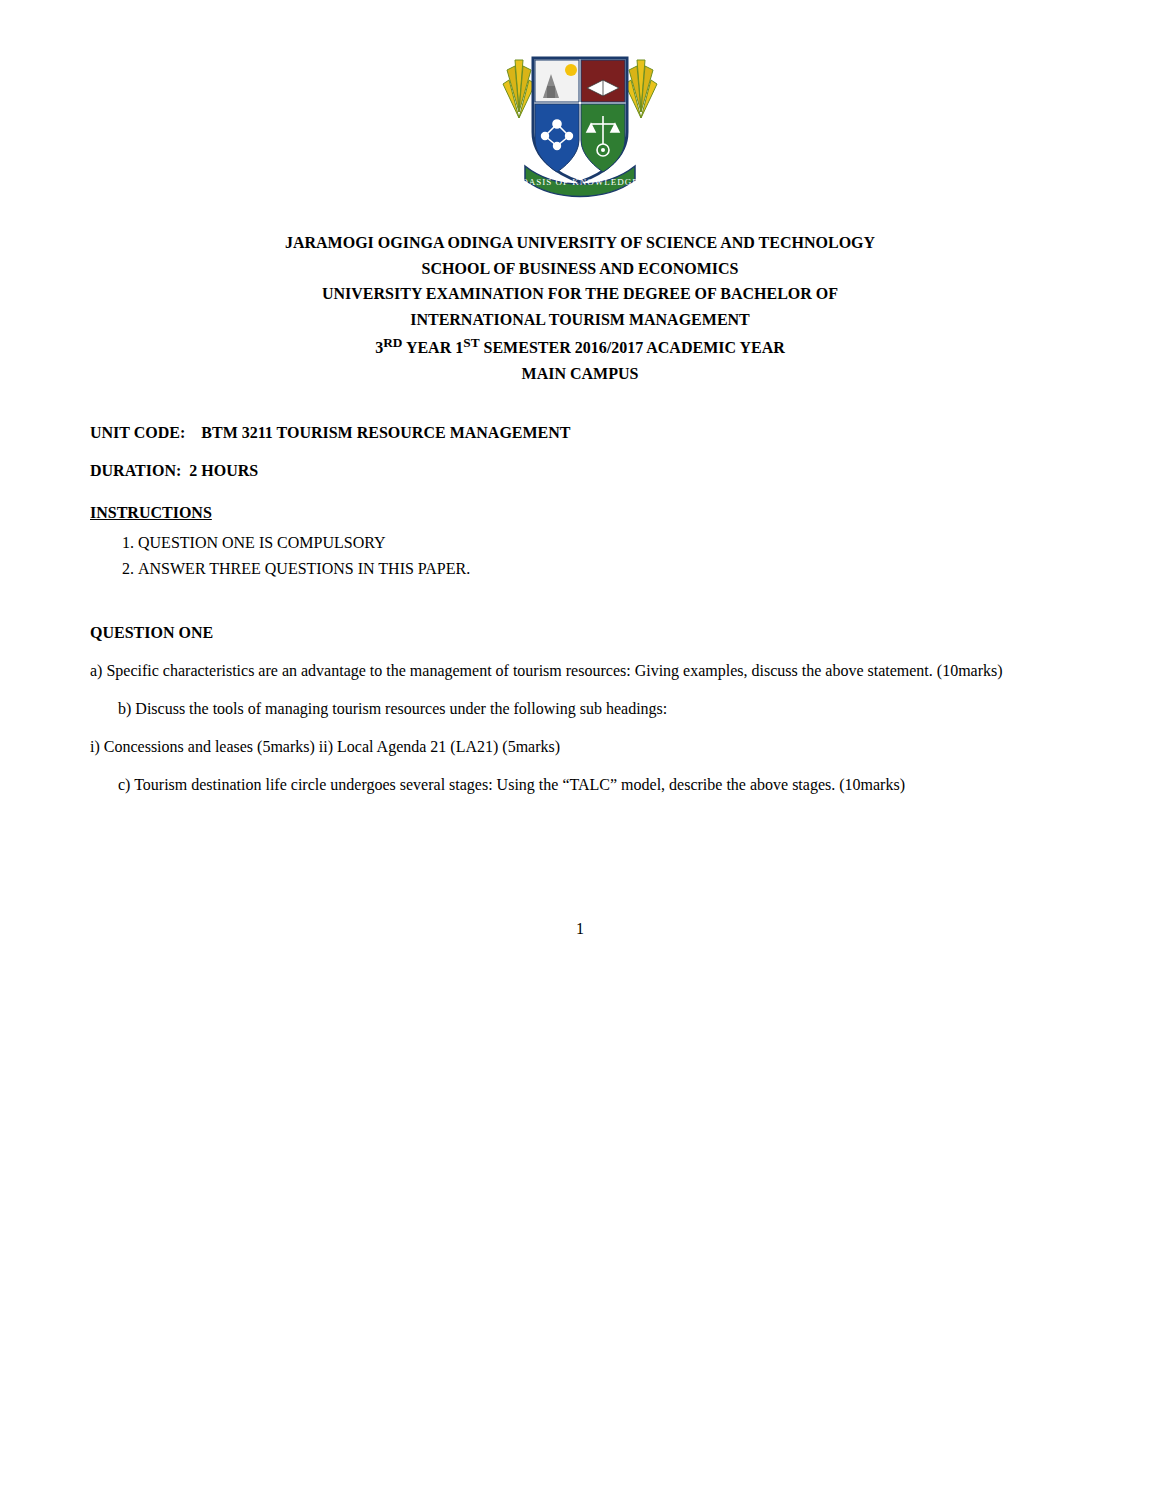OASIS OF KNOWLEDGE
Jaramogi Oginga Odinga University of Science and Technology
School of Business and Economics
University Examination for the Degree of Bachelor of
International Tourism Management
3rd Year 1st Semester 2016/2017 Academic Year
Main Campus
UNIT CODE: BTM 3211 TOURISM RESOURCE MANAGEMENT
DURATION: 2 HOURS
Instructions
QUESTION ONE IS COMPULSORY
ANSWER THREE QUESTIONS IN THIS PAPER.
Question One
a) Specific characteristics are an advantage to the management of tourism resources: Giving examples, discuss the above statement. (10marks)
b) Discuss the tools of managing tourism resources under the following sub headings:
i) Concessions and leases (5marks) ii) Local Agenda 21 (LA21) (5marks)
c) Tourism destination life circle undergoes several stages: Using the “TALC” model, describe the above stages. (10marks)
1